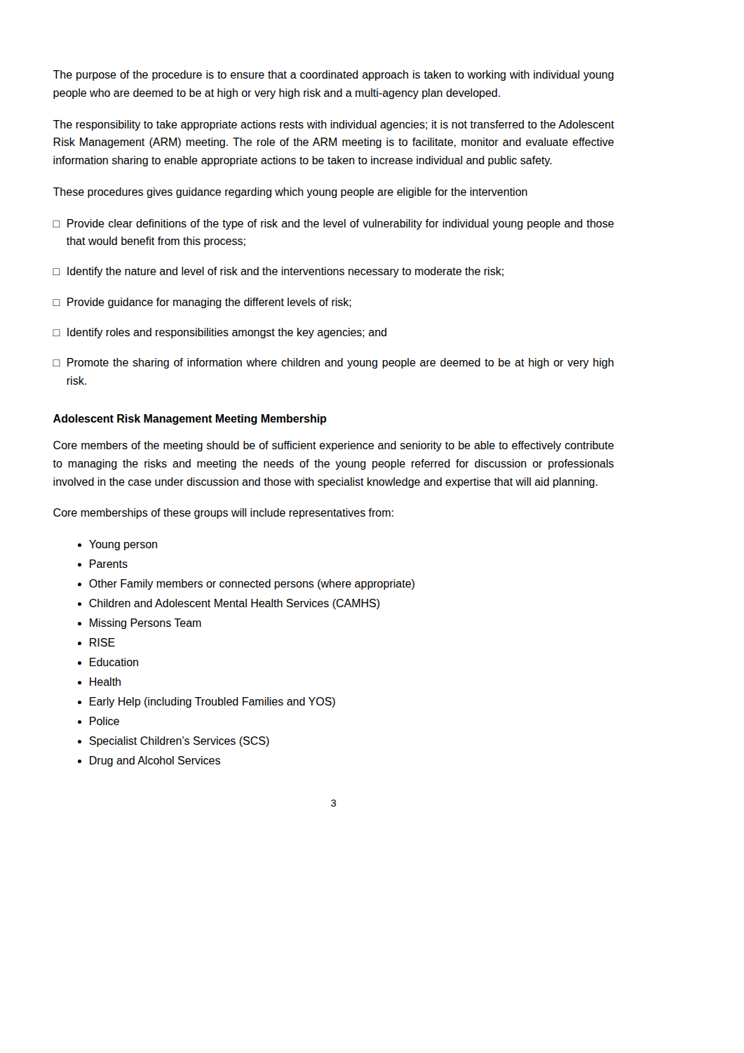The purpose of the procedure is to ensure that a coordinated approach is taken to working with individual young people who are deemed to be at high or very high risk and a multi-agency plan developed.
The responsibility to take appropriate actions rests with individual agencies; it is not transferred to the Adolescent Risk Management (ARM) meeting. The role of the ARM meeting is to facilitate, monitor and evaluate effective information sharing to enable appropriate actions to be taken to increase individual and public safety.
These procedures gives guidance regarding which young people are eligible for the intervention
Provide clear definitions of the type of risk and the level of vulnerability for individual young people and those that would benefit from this process;
Identify the nature and level of risk and the interventions necessary to moderate the risk;
Provide guidance for managing the different levels of risk;
Identify roles and responsibilities amongst the key agencies; and
Promote the sharing of information where children and young people are deemed to be at high or very high risk.
Adolescent Risk Management Meeting Membership
Core members of the meeting should be of sufficient experience and seniority to be able to effectively contribute to managing the risks and meeting the needs of the young people referred for discussion or professionals involved in the case under discussion and those with specialist knowledge and expertise that will aid planning.
Core memberships of these groups will include representatives from:
Young person
Parents
Other Family members or connected persons (where appropriate)
Children and Adolescent Mental Health Services (CAMHS)
Missing Persons Team
RISE
Education
Health
Early Help (including Troubled Families and YOS)
Police
Specialist Children’s Services (SCS)
Drug and Alcohol Services
3